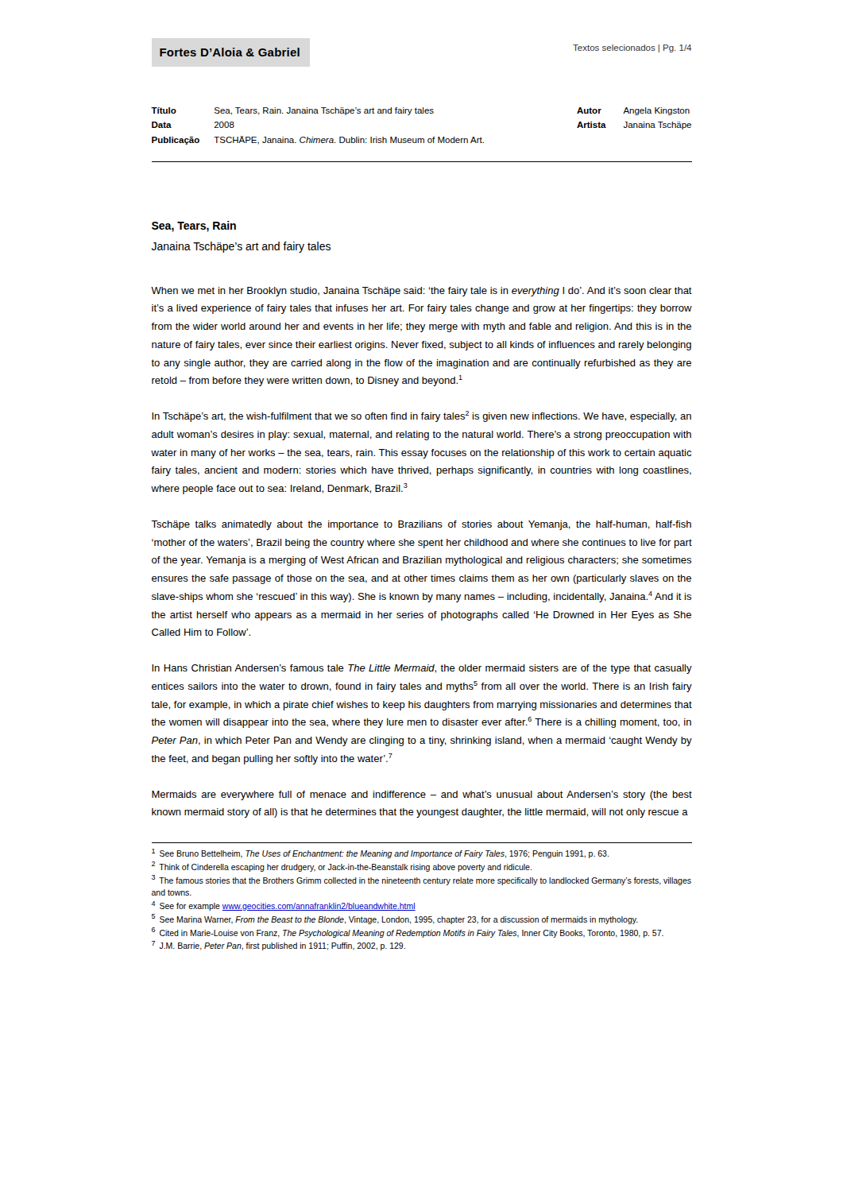Fortes D’Aloia & Gabriel
Textos selecionados | Pg. 1/4
Título
Data
Publicação
Sea, Tears, Rain. Janaina Tschäpe’s art and fairy tales
2008
TSCHÄPE, Janaina. Chimera. Dublin: Irish Museum of Modern Art.
Autor
Artista
Angela Kingston
Janaina Tschäpe
Sea, Tears, Rain
Janaina Tschäpe’s art and fairy tales
When we met in her Brooklyn studio, Janaina Tschäpe said: ‘the fairy tale is in everything I do’. And it’s soon clear that it’s a lived experience of fairy tales that infuses her art. For fairy tales change and grow at her fingertips: they borrow from the wider world around her and events in her life; they merge with myth and fable and religion. And this is in the nature of fairy tales, ever since their earliest origins. Never fixed, subject to all kinds of influences and rarely belonging to any single author, they are carried along in the flow of the imagination and are continually refurbished as they are retold – from before they were written down, to Disney and beyond.1
In Tschäpe’s art, the wish-fulfilment that we so often find in fairy tales2 is given new inflections. We have, especially, an adult woman’s desires in play: sexual, maternal, and relating to the natural world. There’s a strong preoccupation with water in many of her works – the sea, tears, rain. This essay focuses on the relationship of this work to certain aquatic fairy tales, ancient and modern: stories which have thrived, perhaps significantly, in countries with long coastlines, where people face out to sea: Ireland, Denmark, Brazil.3
Tschäpe talks animatedly about the importance to Brazilians of stories about Yemanja, the half-human, half-fish ‘mother of the waters’, Brazil being the country where she spent her childhood and where she continues to live for part of the year. Yemanja is a merging of West African and Brazilian mythological and religious characters; she sometimes ensures the safe passage of those on the sea, and at other times claims them as her own (particularly slaves on the slave-ships whom she ‘rescued’ in this way). She is known by many names – including, incidentally, Janaina.4 And it is the artist herself who appears as a mermaid in her series of photographs called ‘He Drowned in Her Eyes as She Called Him to Follow’.
In Hans Christian Andersen’s famous tale The Little Mermaid, the older mermaid sisters are of the type that casually entices sailors into the water to drown, found in fairy tales and myths5 from all over the world. There is an Irish fairy tale, for example, in which a pirate chief wishes to keep his daughters from marrying missionaries and determines that the women will disappear into the sea, where they lure men to disaster ever after.6 There is a chilling moment, too, in Peter Pan, in which Peter Pan and Wendy are clinging to a tiny, shrinking island, when a mermaid ‘caught Wendy by the feet, and began pulling her softly into the water’.7
Mermaids are everywhere full of menace and indifference – and what’s unusual about Andersen’s story (the best known mermaid story of all) is that he determines that the youngest daughter, the little mermaid, will not only rescue a
1 See Bruno Bettelheim, The Uses of Enchantment: the Meaning and Importance of Fairy Tales, 1976; Penguin 1991, p. 63.
2 Think of Cinderella escaping her drudgery, or Jack-in-the-Beanstalk rising above poverty and ridicule.
3 The famous stories that the Brothers Grimm collected in the nineteenth century relate more specifically to landlocked Germany’s forests, villages and towns.
4 See for example www.geocities.com/annafranklin2/blueandwhite.html
5 See Marina Warner, From the Beast to the Blonde, Vintage, London, 1995, chapter 23, for a discussion of mermaids in mythology.
6 Cited in Marie-Louise von Franz, The Psychological Meaning of Redemption Motifs in Fairy Tales, Inner City Books, Toronto, 1980, p. 57.
7 J.M. Barrie, Peter Pan, first published in 1911; Puffin, 2002, p. 129.